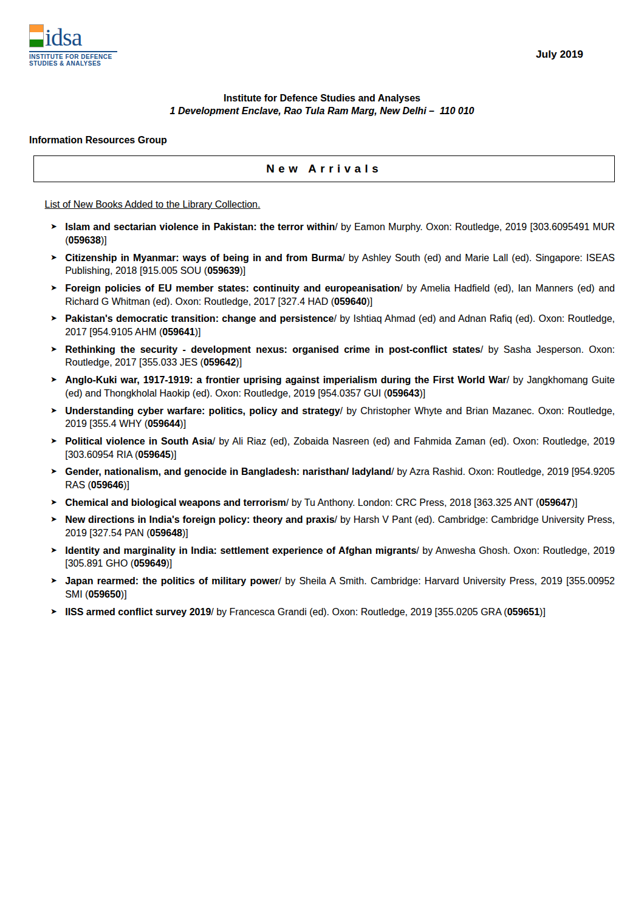idsa
INSTITUTE FOR DEFENCE
STUDIES & ANALYSES
July 2019
Institute for Defence Studies and Analyses
1 Development Enclave, Rao Tula Ram Marg, New Delhi – 110 010
Information Resources Group
New Arrivals
List of New Books Added to the Library Collection.
Islam and sectarian violence in Pakistan: the terror within/ by Eamon Murphy. Oxon: Routledge, 2019 [303.6095491 MUR (059638)]
Citizenship in Myanmar: ways of being in and from Burma/ by Ashley South (ed) and Marie Lall (ed). Singapore: ISEAS Publishing, 2018 [915.005 SOU (059639)]
Foreign policies of EU member states: continuity and europeanisation/ by Amelia Hadfield (ed), Ian Manners (ed) and Richard G Whitman (ed). Oxon: Routledge, 2017 [327.4 HAD (059640)]
Pakistan's democratic transition: change and persistence/ by Ishtiaq Ahmad (ed) and Adnan Rafiq (ed). Oxon: Routledge, 2017 [954.9105 AHM (059641)]
Rethinking the security - development nexus: organised crime in post-conflict states/ by Sasha Jesperson. Oxon: Routledge, 2017 [355.033 JES (059642)]
Anglo-Kuki war, 1917-1919: a frontier uprising against imperialism during the First World War/ by Jangkhomang Guite (ed) and Thongkholal Haokip (ed). Oxon: Routledge, 2019 [954.0357 GUI (059643)]
Understanding cyber warfare: politics, policy and strategy/ by Christopher Whyte and Brian Mazanec. Oxon: Routledge, 2019 [355.4 WHY (059644)]
Political violence in South Asia/ by Ali Riaz (ed), Zobaida Nasreen (ed) and Fahmida Zaman (ed). Oxon: Routledge, 2019 [303.60954 RIA (059645)]
Gender, nationalism, and genocide in Bangladesh: naristhan/ ladyland/ by Azra Rashid. Oxon: Routledge, 2019 [954.9205 RAS (059646)]
Chemical and biological weapons and terrorism/ by Tu Anthony. London: CRC Press, 2018 [363.325 ANT (059647)]
New directions in India's foreign policy: theory and praxis/ by Harsh V Pant (ed). Cambridge: Cambridge University Press, 2019 [327.54 PAN (059648)]
Identity and marginality in India: settlement experience of Afghan migrants/ by Anwesha Ghosh. Oxon: Routledge, 2019 [305.891 GHO (059649)]
Japan rearmed: the politics of military power/ by Sheila A Smith. Cambridge: Harvard University Press, 2019 [355.00952 SMI (059650)]
IISS armed conflict survey 2019/ by Francesca Grandi (ed). Oxon: Routledge, 2019 [355.0205 GRA (059651)]